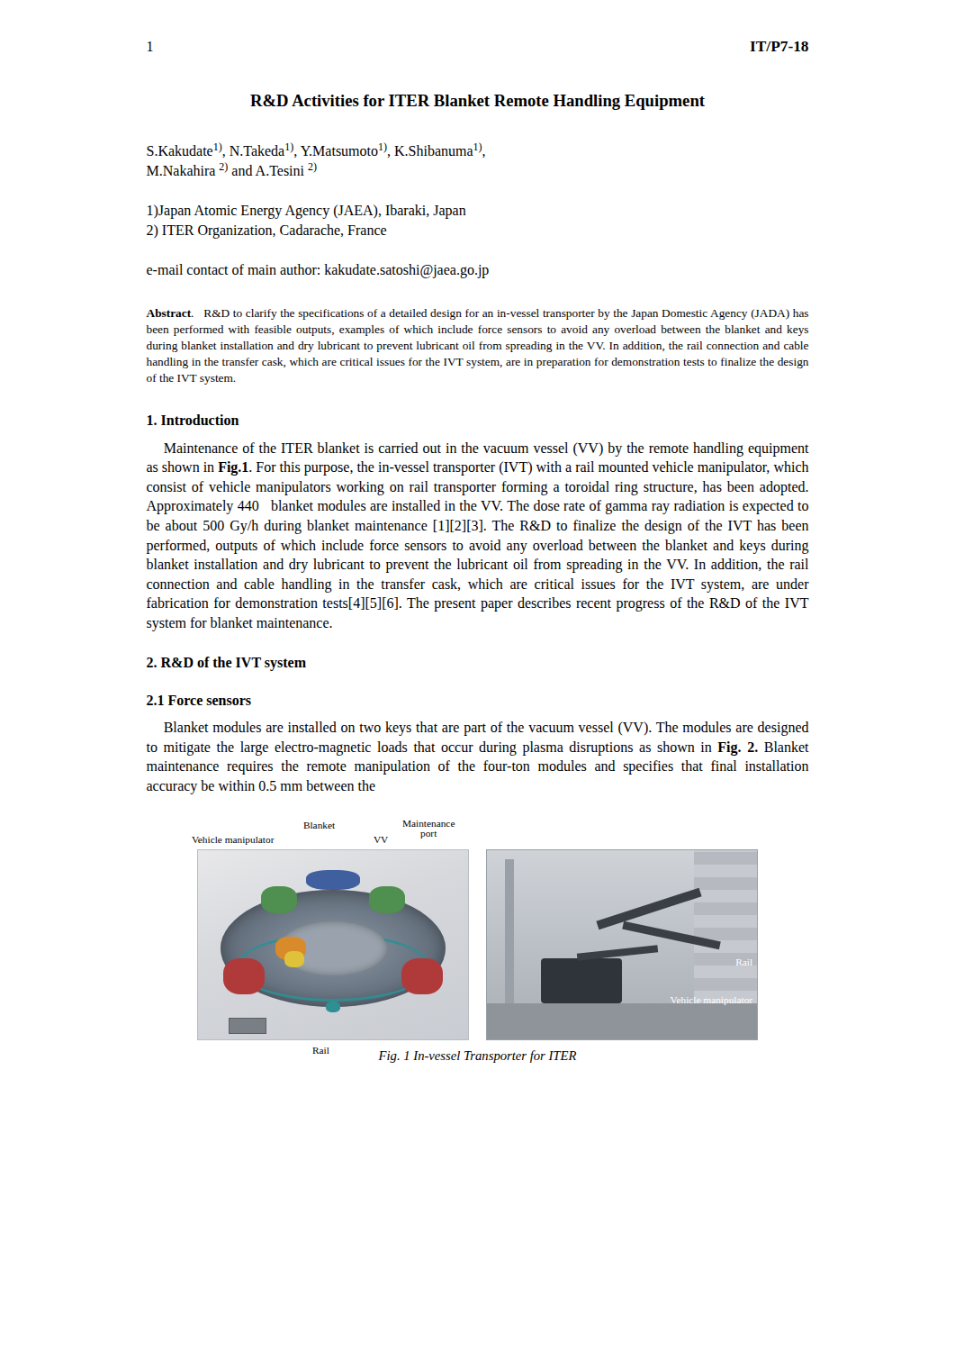1 IT/P7-18
R&D Activities for ITER Blanket Remote Handling Equipment
S.Kakudate1), N.Takeda1), Y.Matsumoto1), K.Shibanuma1),
M.Nakahira 2) and A.Tesini 2)
1)Japan Atomic Energy Agency (JAEA), Ibaraki, Japan
2) ITER Organization, Cadarache, France
e-mail contact of main author: kakudate.satoshi@jaea.go.jp
Abstract. R&D to clarify the specifications of a detailed design for an in-vessel transporter by the Japan Domestic Agency (JADA) has been performed with feasible outputs, examples of which include force sensors to avoid any overload between the blanket and keys during blanket installation and dry lubricant to prevent lubricant oil from spreading in the VV. In addition, the rail connection and cable handling in the transfer cask, which are critical issues for the IVT system, are in preparation for demonstration tests to finalize the design of the IVT system.
1. Introduction
Maintenance of the ITER blanket is carried out in the vacuum vessel (VV) by the remote handling equipment as shown in Fig.1. For this purpose, the in-vessel transporter (IVT) with a rail mounted vehicle manipulator, which consist of vehicle manipulators working on rail transporter forming a toroidal ring structure, has been adopted. Approximately 440 blanket modules are installed in the VV. The dose rate of gamma ray radiation is expected to be about 500 Gy/h during blanket maintenance [1][2][3]. The R&D to finalize the design of the IVT has been performed, outputs of which include force sensors to avoid any overload between the blanket and keys during blanket installation and dry lubricant to prevent the lubricant oil from spreading in the VV. In addition, the rail connection and cable handling in the transfer cask, which are critical issues for the IVT system, are under fabrication for demonstration tests[4][5][6]. The present paper describes recent progress of the R&D of the IVT system for blanket maintenance.
2. R&D of the IVT system
2.1 Force sensors
Blanket modules are installed on two keys that are part of the vacuum vessel (VV). The modules are designed to mitigate the large electro-magnetic loads that occur during plasma disruptions as shown in Fig. 2. Blanket maintenance requires the remote manipulation of the four-ton modules and specifies that final installation accuracy be within 0.5 mm between the
Blanket VV Maintenance
port Vehicle manipulator Rail
Rail Vehicle manipulator
Fig. 1 In-vessel Transporter for ITER